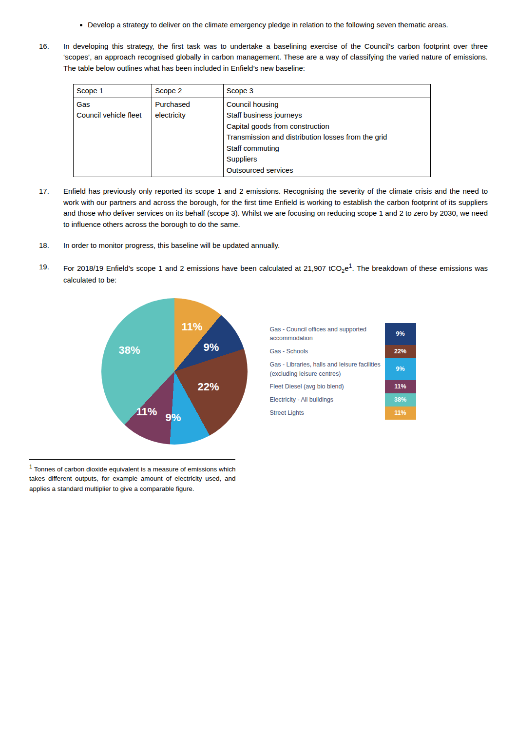Develop a strategy to deliver on the climate emergency pledge in relation to the following seven thematic areas.
16.
In developing this strategy, the first task was to undertake a baselining exercise of the Council’s carbon footprint over three ‘scopes’, an approach recognised globally in carbon management. These are a way of classifying the varied nature of emissions. The table below outlines what has been included in Enfield’s new baseline:
| Scope 1 | Scope 2 | Scope 3 |
| Gas Council vehicle fleet | Purchased electricity | Council housing Staff business journeys Capital goods from construction Transmission and distribution losses from the grid Staff commuting Suppliers Outsourced services |
17.
Enfield has previously only reported its scope 1 and 2 emissions. Recognising the severity of the climate crisis and the need to work with our partners and across the borough, for the first time Enfield is working to establish the carbon footprint of its suppliers and those who deliver services on its behalf (scope 3). Whilst we are focusing on reducing scope 1 and 2 to zero by 2030, we need to influence others across the borough to do the same.
18.
In order to monitor progress, this baseline will be updated annually.
19.
For 2018/19 Enfield’s scope 1 and 2 emissions have been calculated at 21,907 tCO2e1. The breakdown of these emissions was calculated to be:
11% 9% 22% 9% 11% 38%
| Gas - Council offices and supported accommodation | 9% |
| Gas - Schools | 22% |
| Gas - Libraries, halls and leisure facilities (excluding leisure centres) | 9% |
| Fleet Diesel (avg bio blend) | 11% |
| Electricity - All buildings | 38% |
| Street Lights | 11% |
1 Tonnes of carbon dioxide equivalent is a measure of emissions which takes different outputs, for example amount of electricity used, and applies a standard multiplier to give a comparable figure.